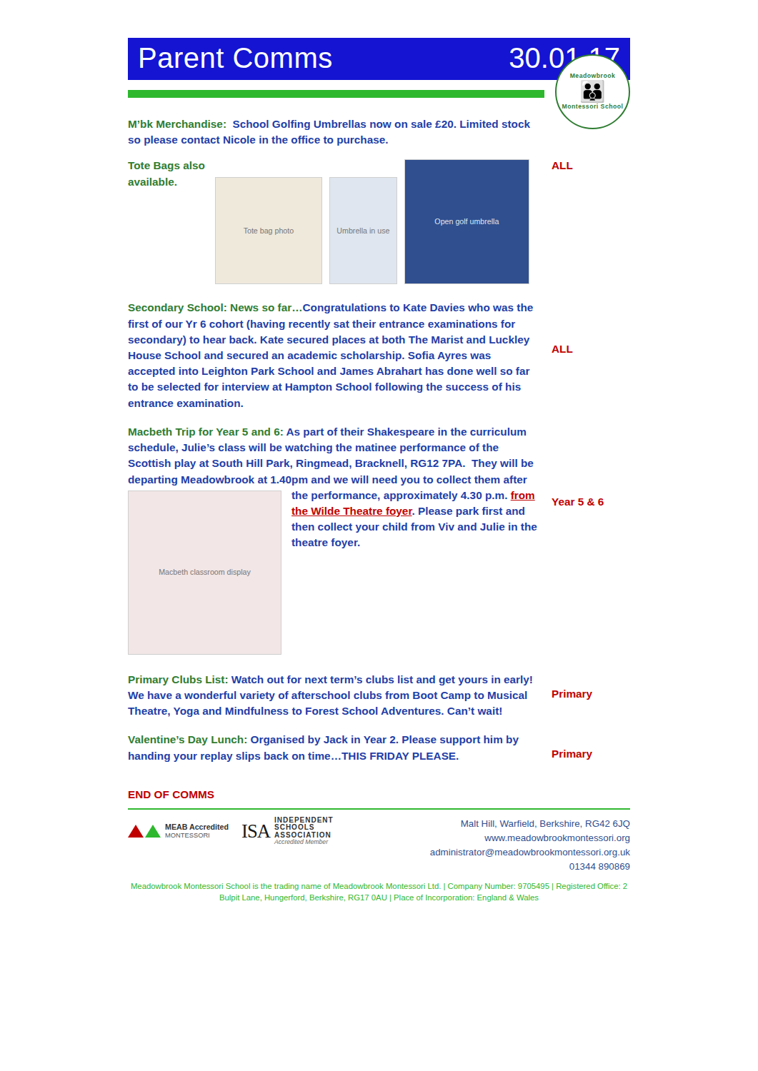Parent Comms
30.01.17
Meadowbrook
👪
Montessori School
M’bk Merchandise: School Golfing Umbrellas now on sale £20. Limited stock so please contact Nicole in the office to purchase.
Tote Bags also
available.
Tote bag photo
Umbrella in use
Open golf umbrella
ALL
Secondary School: News so far…Congratulations to Kate Davies who was the first of our Yr 6 cohort (having recently sat their entrance examinations for secondary) to hear back. Kate secured places at both The Marist and Luckley House School and secured an academic scholarship. Sofia Ayres was accepted into Leighton Park School and James Abrahart has done well so far to be selected for interview at Hampton School following the success of his entrance examination.
ALL
Macbeth Trip for Year 5 and 6: As part of their Shakespeare in the curriculum schedule, Julie’s class will be watching the matinee performance of the Scottish play at South Hill Park, Ringmead, Bracknell, RG12 7PA. They will be departing Meadowbrook at 1.40pm and we will need you to collect them after the
Macbeth classroom display
performance, approximately 4.30 p.m. from the Wilde Theatre foyer. Please park first and then collect your child from Viv and Julie in the theatre foyer.
Year 5 & 6
Primary Clubs List: Watch out for next term’s clubs list and get yours in early! We have a wonderful variety of afterschool clubs from Boot Camp to Musical Theatre, Yoga and Mindfulness to Forest School Adventures. Can’t wait!
Primary
Valentine’s Day Lunch: Organised by Jack in Year 2. Please support him by handing your replay slips back on time…THIS FRIDAY PLEASE.
Primary
END OF COMMS
MEAB AccreditedMONTESSORI
ISA
INDEPENDENT SCHOOLS ASSOCIATION Accredited Member
Malt Hill, Warfield, Berkshire, RG42 6JQ
www.meadowbrookmontessori.org
administrator@meadowbrookmontessori.org.uk
01344 890869
Meadowbrook Montessori School is the trading name of Meadowbrook Montessori Ltd. | Company Number: 9705495 | Registered Office: 2 Bulpit Lane, Hungerford, Berkshire, RG17 0AU | Place of Incorporation: England & Wales